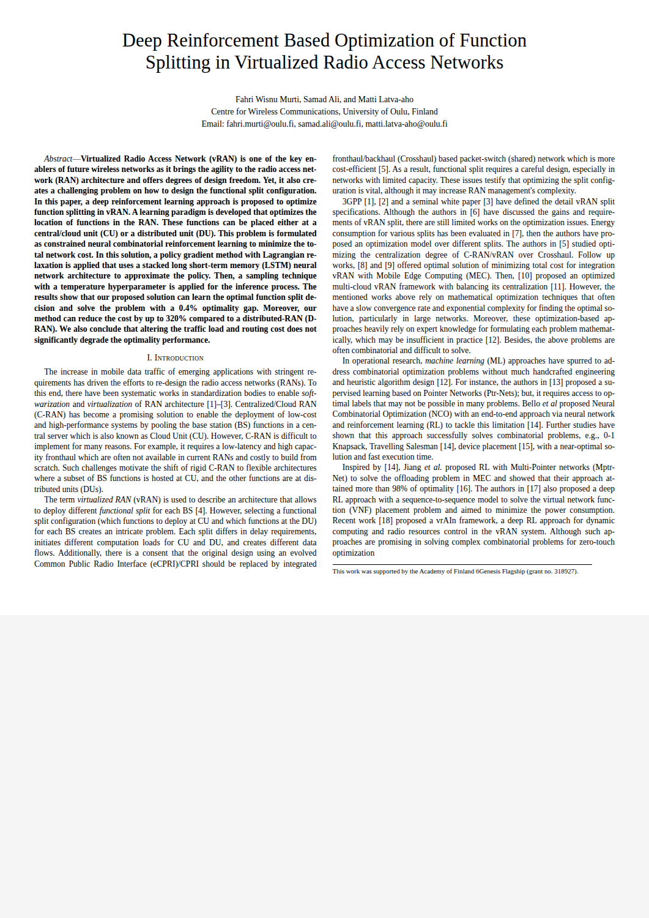Deep Reinforcement Based Optimization of Function
Splitting in Virtualized Radio Access Networks
Fahri Wisnu Murti, Samad Ali, and Matti Latva-aho
Centre for Wireless Communications, University of Oulu, Finland
Email: fahri.murti@oulu.fi, samad.ali@oulu.fi, matti.latva-aho@oulu.fi
Abstract—Virtualized Radio Access Network (vRAN) is one of the key enablers of future wireless networks as it brings the agility to the radio access network (RAN) architecture and offers degrees of design freedom. Yet, it also creates a challenging problem on how to design the functional split configuration. In this paper, a deep reinforcement learning approach is proposed to optimize function splitting in vRAN. A learning paradigm is developed that optimizes the location of functions in the RAN. These functions can be placed either at a central/cloud unit (CU) or a distributed unit (DU). This problem is formulated as constrained neural combinatorial reinforcement learning to minimize the total network cost. In this solution, a policy gradient method with Lagrangian relaxation is applied that uses a stacked long short-term memory (LSTM) neural network architecture to approximate the policy. Then, a sampling technique with a temperature hyperparameter is applied for the inference process. The results show that our proposed solution can learn the optimal function split decision and solve the problem with a 0.4% optimality gap. Moreover, our method can reduce the cost by up to 320% compared to a distributed-RAN (D-RAN). We also conclude that altering the traffic load and routing cost does not significantly degrade the optimality performance.
I. Introduction
The increase in mobile data traffic of emerging applications with stringent requirements has driven the efforts to re-design the radio access networks (RANs). To this end, there have been systematic works in standardization bodies to enable softwarization and virtualization of RAN architecture [1]–[3]. Centralized/Cloud RAN (C-RAN) has become a promising solution to enable the deployment of low-cost and high-performance systems by pooling the base station (BS) functions in a central server which is also known as Cloud Unit (CU). However, C-RAN is difficult to implement for many reasons. For example, it requires a low-latency and high capacity fronthaul which are often not available in current RANs and costly to build from scratch. Such challenges motivate the shift of rigid C-RAN to flexible architectures where a subset of BS functions is hosted at CU, and the other functions are at distributed units (DUs).
The term virtualized RAN (vRAN) is used to describe an architecture that allows to deploy different functional split for each BS [4]. However, selecting a functional split configuration (which functions to deploy at CU and which functions at the DU) for each BS creates an intricate problem. Each split differs in delay requirements, initiates different computation loads for CU and DU, and creates different data flows. Additionally, there is a consent that the original design using an evolved Common Public Radio Interface (eCPRI)/CPRI should be replaced by integrated fronthaul/backhaul (Crosshaul) based packet-switch (shared) network which is more cost-efficient [5]. As a result, functional split requires a careful design, especially in networks with limited capacity. These issues testify that optimizing the split configuration is vital, although it may increase RAN management's complexity.
3GPP [1], [2] and a seminal white paper [3] have defined the detail vRAN split specifications. Although the authors in [6] have discussed the gains and requirements of vRAN split, there are still limited works on the optimization issues. Energy consumption for various splits has been evaluated in [7], then the authors have proposed an optimization model over different splits. The authors in [5] studied optimizing the centralization degree of C-RAN/vRAN over Crosshaul. Follow up works, [8] and [9] offered optimal solution of minimizing total cost for integration vRAN with Mobile Edge Computing (MEC). Then, [10] proposed an optimized multi-cloud vRAN framework with balancing its centralization [11]. However, the mentioned works above rely on mathematical optimization techniques that often have a slow convergence rate and exponential complexity for finding the optimal solution, particularly in large networks. Moreover, these optimization-based approaches heavily rely on expert knowledge for formulating each problem mathematically, which may be insufficient in practice [12]. Besides, the above problems are often combinatorial and difficult to solve.
In operational research, machine learning (ML) approaches have spurred to address combinatorial optimization problems without much handcrafted engineering and heuristic algorithm design [12]. For instance, the authors in [13] proposed a supervised learning based on Pointer Networks (Ptr-Nets); but, it requires access to optimal labels that may not be possible in many problems. Bello et al proposed Neural Combinatorial Optimization (NCO) with an end-to-end approach via neural network and reinforcement learning (RL) to tackle this limitation [14]. Further studies have shown that this approach successfully solves combinatorial problems, e.g., 0-1 Knapsack, Travelling Salesman [14], device placement [15], with a near-optimal solution and fast execution time.
Inspired by [14], Jiang et al. proposed RL with Multi-Pointer networks (Mptr-Net) to solve the offloading problem in MEC and showed that their approach attained more than 98% of optimality [16]. The authors in [17] also proposed a deep RL approach with a sequence-to-sequence model to solve the virtual network function (VNF) placement problem and aimed to minimize the power consumption. Recent work [18] proposed a vrAIn framework, a deep RL approach for dynamic computing and radio resources control in the vRAN system. Although such approaches are promising in solving complex combinatorial problems for zero-touch optimization
This work was supported by the Academy of Finland 6Genesis Flagship (grant no. 318927).